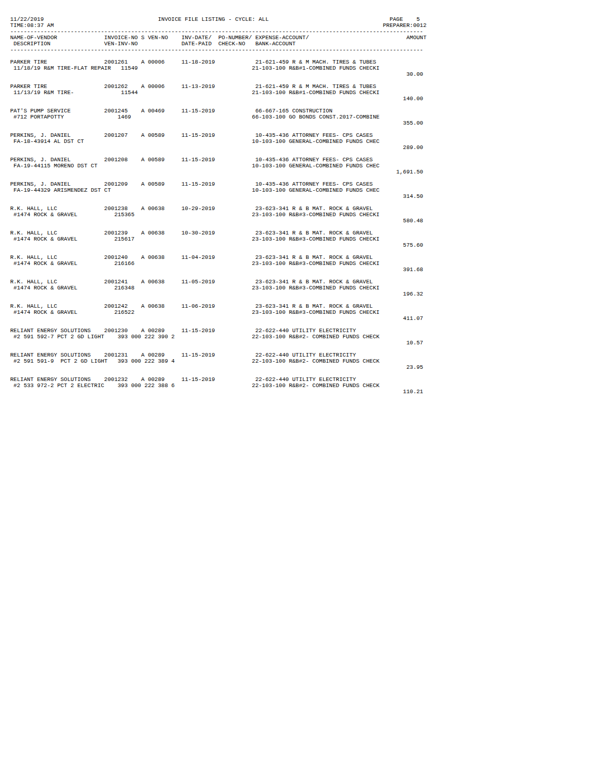11/22/2019 INVOICE FILE LISTING - CYCLE: ALL PAGE 5 TIME:08:37 AM PREPARER:0012 --------------------------------------------------------------------------------------------------------------------------- NAME-OF-VENDOR INVOICE-NO S VEN-NO INV-DATE/ PO-NUMBER/ EXPENSE-ACCOUNT/ AMOUNT DESCRIPTION VEN-INV-NO DATE-PAID CHECK-NO BANK-ACCOUNT --------------------------------------------------------------------------------------------------------------------------- PARKER TIRE 2001261 A 00006 11-18-2019 21-621-459 R & M MACH. TIRES & TUBES 11/18/19 R&M TIRE-FLAT REPAIR 11549 21-103-100 R&B#1-COMBINED FUNDS CHECKI 30.00 PARKER TIRE 2001262 A 00006 11-13-2019 21-621-459 R & M MACH. TIRES & TUBES 11/13/19 R&M TIRE- 11544 21-103-100 R&B#1-COMBINED FUNDS CHECKI 140.00 PAT'S PUMP SERVICE 2001245 A 00469 11-15-2019 66-667-165 CONSTRUCTION #712 PORTAPOTTY 1469 66-103-100 GO BONDS CONST.2017-COMBINE 355.00 PERKINS, J. DANIEL 2001207 A 00589 11-15-2019 10-435-436 ATTORNEY FEES- CPS CASES FA-18-43914 AL DST CT 10-103-100 GENERAL-COMBINED FUNDS CHEC 289.00 PERKINS, J. DANIEL 2001208 A 00589 11-15-2019 10-435-436 ATTORNEY FEES- CPS CASES FA-19-44115 MORENO DST CT 10-103-100 GENERAL-COMBINED FUNDS CHEC 1,691.50 PERKINS, J. DANIEL 2001209 A 00589 11-15-2019 10-435-436 ATTORNEY FEES- CPS CASES FA-19-44329 ARISMENDEZ DST CT 10-103-100 GENERAL-COMBINED FUNDS CHEC 314.50 R.K. HALL, LLC 2001238 A 00638 10-29-2019 23-623-341 R & B MAT. ROCK & GRAVEL #1474 ROCK & GRAVEL 215365 23-103-100 R&B#3-COMBINED FUNDS CHECKI 580.48 R.K. HALL, LLC 2001239 A 00638 10-30-2019 23-623-341 R & B MAT. ROCK & GRAVEL #1474 ROCK & GRAVEL 215617 23-103-100 R&B#3-COMBINED FUNDS CHECKI 575.60 R.K. HALL, LLC 2001240 A 00638 11-04-2019 23-623-341 R & B MAT. ROCK & GRAVEL #1474 ROCK & GRAVEL 216166 23-103-100 R&B#3-COMBINED FUNDS CHECKI 391.68 R.K. HALL, LLC 2001241 A 00638 11-05-2019 23-623-341 R & B MAT. ROCK & GRAVEL #1474 ROCK & GRAVEL 216348 23-103-100 R&B#3-COMBINED FUNDS CHECKI 196.32 R.K. HALL, LLC 2001242 A 00638 11-06-2019 23-623-341 R & B MAT. ROCK & GRAVEL #1474 ROCK & GRAVEL 216522 23-103-100 R&B#3-COMBINED FUNDS CHECKI 411.07 RELIANT ENERGY SOLUTIONS 2001230 A 00289 11-15-2019 22-622-440 UTILITY ELECTRICITY #2 591 592-7 PCT 2 GD LIGHT 393 000 222 390 2 22-103-100 R&B#2- COMBINED FUNDS CHECK 10.57 RELIANT ENERGY SOLUTIONS 2001231 A 00289 11-15-2019 22-622-440 UTILITY ELECTRICITY #2 591 591-9 PCT 2 GD LIGHT 393 000 222 389 4 22-103-100 R&B#2- COMBINED FUNDS CHECK 23.95 RELIANT ENERGY SOLUTIONS 2001232 A 00289 11-15-2019 22-622-440 UTILITY ELECTRICITY #2 533 972-2 PCT 2 ELECTRIC 393 000 222 388 6 22-103-100 R&B#2- COMBINED FUNDS CHECK 110.21